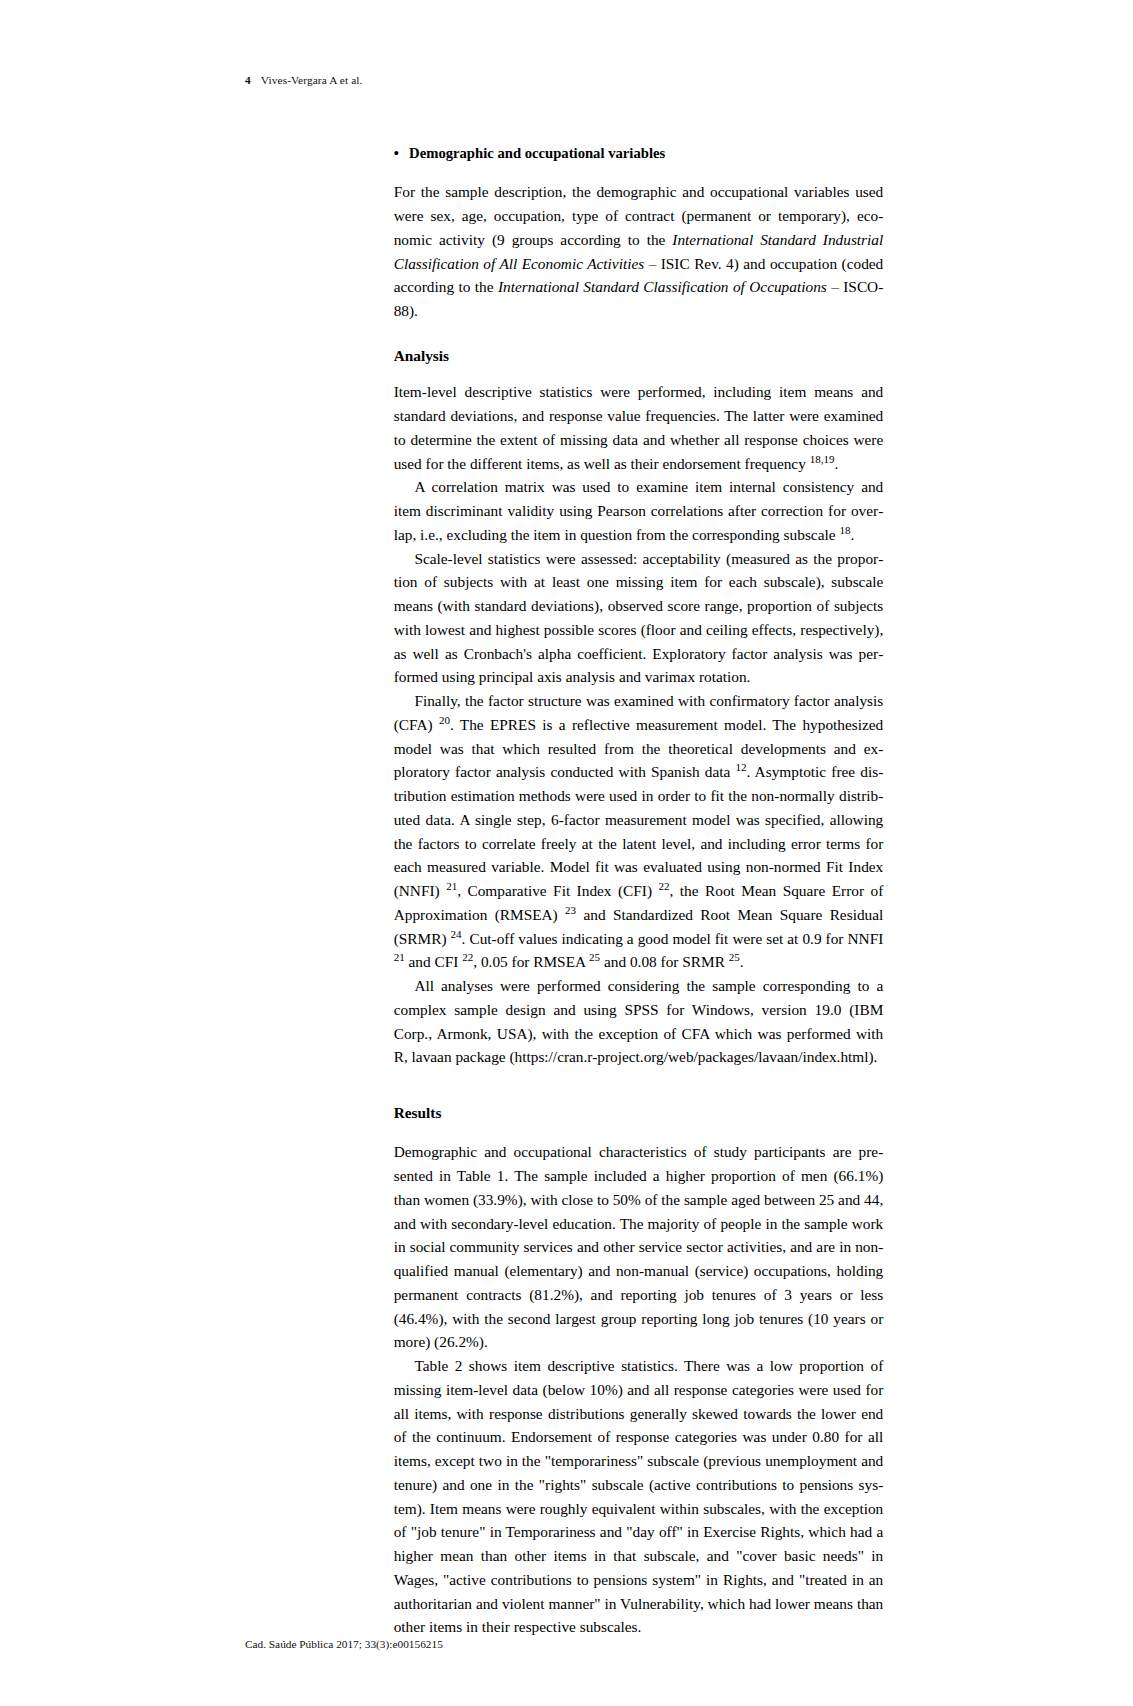4 Vives-Vergara A et al.
•Demographic and occupational variables
For the sample description, the demographic and occupational variables used were sex, age, occupation, type of contract (permanent or temporary), economic activity (9 groups according to the International Standard Industrial Classification of All Economic Activities – ISIC Rev. 4) and occupation (coded according to the International Standard Classification of Occupations – ISCO-88).
Analysis
Item-level descriptive statistics were performed, including item means and standard deviations, and response value frequencies. The latter were examined to determine the extent of missing data and whether all response choices were used for the different items, as well as their endorsement frequency 18,19.
A correlation matrix was used to examine item internal consistency and item discriminant validity using Pearson correlations after correction for overlap, i.e., excluding the item in question from the corresponding subscale 18.
Scale-level statistics were assessed: acceptability (measured as the proportion of subjects with at least one missing item for each subscale), subscale means (with standard deviations), observed score range, proportion of subjects with lowest and highest possible scores (floor and ceiling effects, respectively), as well as Cronbach's alpha coefficient. Exploratory factor analysis was performed using principal axis analysis and varimax rotation.
Finally, the factor structure was examined with confirmatory factor analysis (CFA) 20. The EPRES is a reflective measurement model. The hypothesized model was that which resulted from the theoretical developments and exploratory factor analysis conducted with Spanish data 12. Asymptotic free distribution estimation methods were used in order to fit the non-normally distributed data. A single step, 6-factor measurement model was specified, allowing the factors to correlate freely at the latent level, and including error terms for each measured variable. Model fit was evaluated using non-normed Fit Index (NNFI) 21, Comparative Fit Index (CFI) 22, the Root Mean Square Error of Approximation (RMSEA) 23 and Standardized Root Mean Square Residual (SRMR) 24. Cut-off values indicating a good model fit were set at 0.9 for NNFI 21 and CFI 22, 0.05 for RMSEA 25 and 0.08 for SRMR 25.
All analyses were performed considering the sample corresponding to a complex sample design and using SPSS for Windows, version 19.0 (IBM Corp., Armonk, USA), with the exception of CFA which was performed with R, lavaan package (https://cran.r-project.org/web/packages/lavaan/index.html).
Results
Demographic and occupational characteristics of study participants are presented in Table 1. The sample included a higher proportion of men (66.1%) than women (33.9%), with close to 50% of the sample aged between 25 and 44, and with secondary-level education. The majority of people in the sample work in social community services and other service sector activities, and are in non-qualified manual (elementary) and non-manual (service) occupations, holding permanent contracts (81.2%), and reporting job tenures of 3 years or less (46.4%), with the second largest group reporting long job tenures (10 years or more) (26.2%).
Table 2 shows item descriptive statistics. There was a low proportion of missing item-level data (below 10%) and all response categories were used for all items, with response distributions generally skewed towards the lower end of the continuum. Endorsement of response categories was under 0.80 for all items, except two in the "temporariness" subscale (previous unemployment and tenure) and one in the "rights" subscale (active contributions to pensions system). Item means were roughly equivalent within subscales, with the exception of "job tenure" in Temporariness and "day off" in Exercise Rights, which had a higher mean than other items in that subscale, and "cover basic needs" in Wages, "active contributions to pensions system" in Rights, and "treated in an authoritarian and violent manner" in Vulnerability, which had lower means than other items in their respective subscales.
Cad. Saúde Pública 2017; 33(3):e00156215